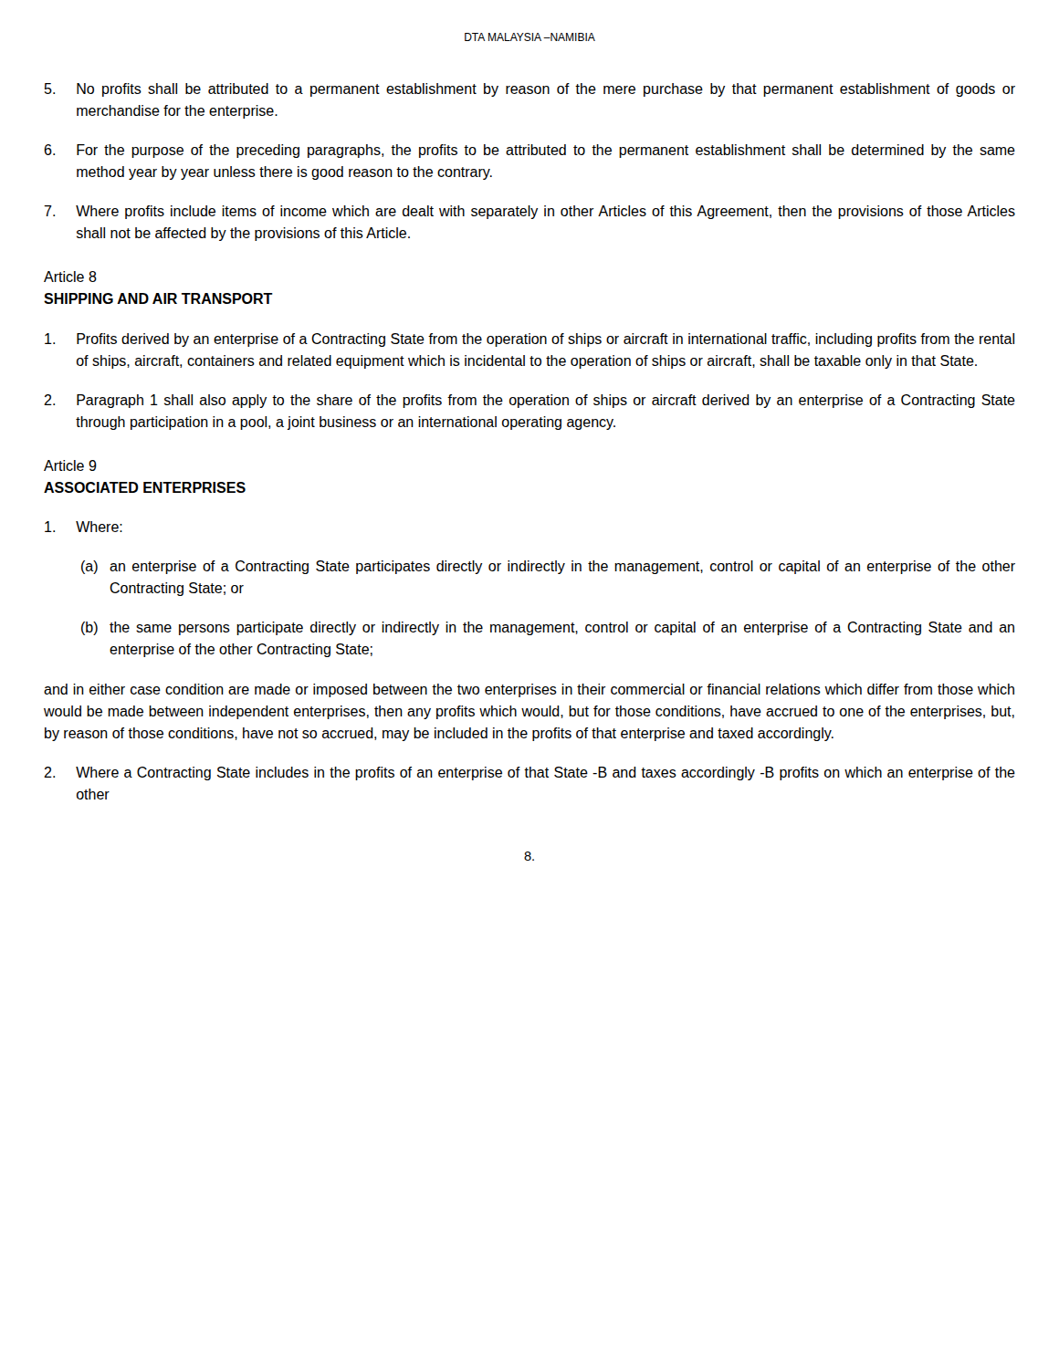DTA MALAYSIA –NAMIBIA
5.
No profits shall be attributed to a permanent establishment by reason of the mere purchase by that permanent establishment of goods or merchandise for the enterprise.
6.
For the purpose of the preceding paragraphs, the profits to be attributed to the permanent establishment shall be determined by the same method year by year unless there is good reason to the contrary.
7.
Where profits include items of income which are dealt with separately in other Articles of this Agreement, then the provisions of those Articles shall not be affected by the provisions of this Article.
Article 8SHIPPING AND AIR TRANSPORT
1.
Profits derived by an enterprise of a Contracting State from the operation of ships or aircraft in international traffic, including profits from the rental of ships, aircraft, containers and related equipment which is incidental to the operation of ships or aircraft, shall be taxable only in that State.
2.
Paragraph 1 shall also apply to the share of the profits from the operation of ships or aircraft derived by an enterprise of a Contracting State through participation in a pool, a joint business or an international operating agency.
Article 9ASSOCIATED ENTERPRISES
1.
Where:
(a)
an enterprise of a Contracting State participates directly or indirectly in the management, control or capital of an enterprise of the other Contracting State; or
(b)
the same persons participate directly or indirectly in the management, control or capital of an enterprise of a Contracting State and an enterprise of the other Contracting State;
and in either case condition are made or imposed between the two enterprises in their commercial or financial relations which differ from those which would be made between independent enterprises, then any profits which would, but for those conditions, have accrued to one of the enterprises, but, by reason of those conditions, have not so accrued, may be included in the profits of that enterprise and taxed accordingly.
2.
Where a Contracting State includes in the profits of an enterprise of that State -B and taxes accordingly -B profits on which an enterprise of the other
8.